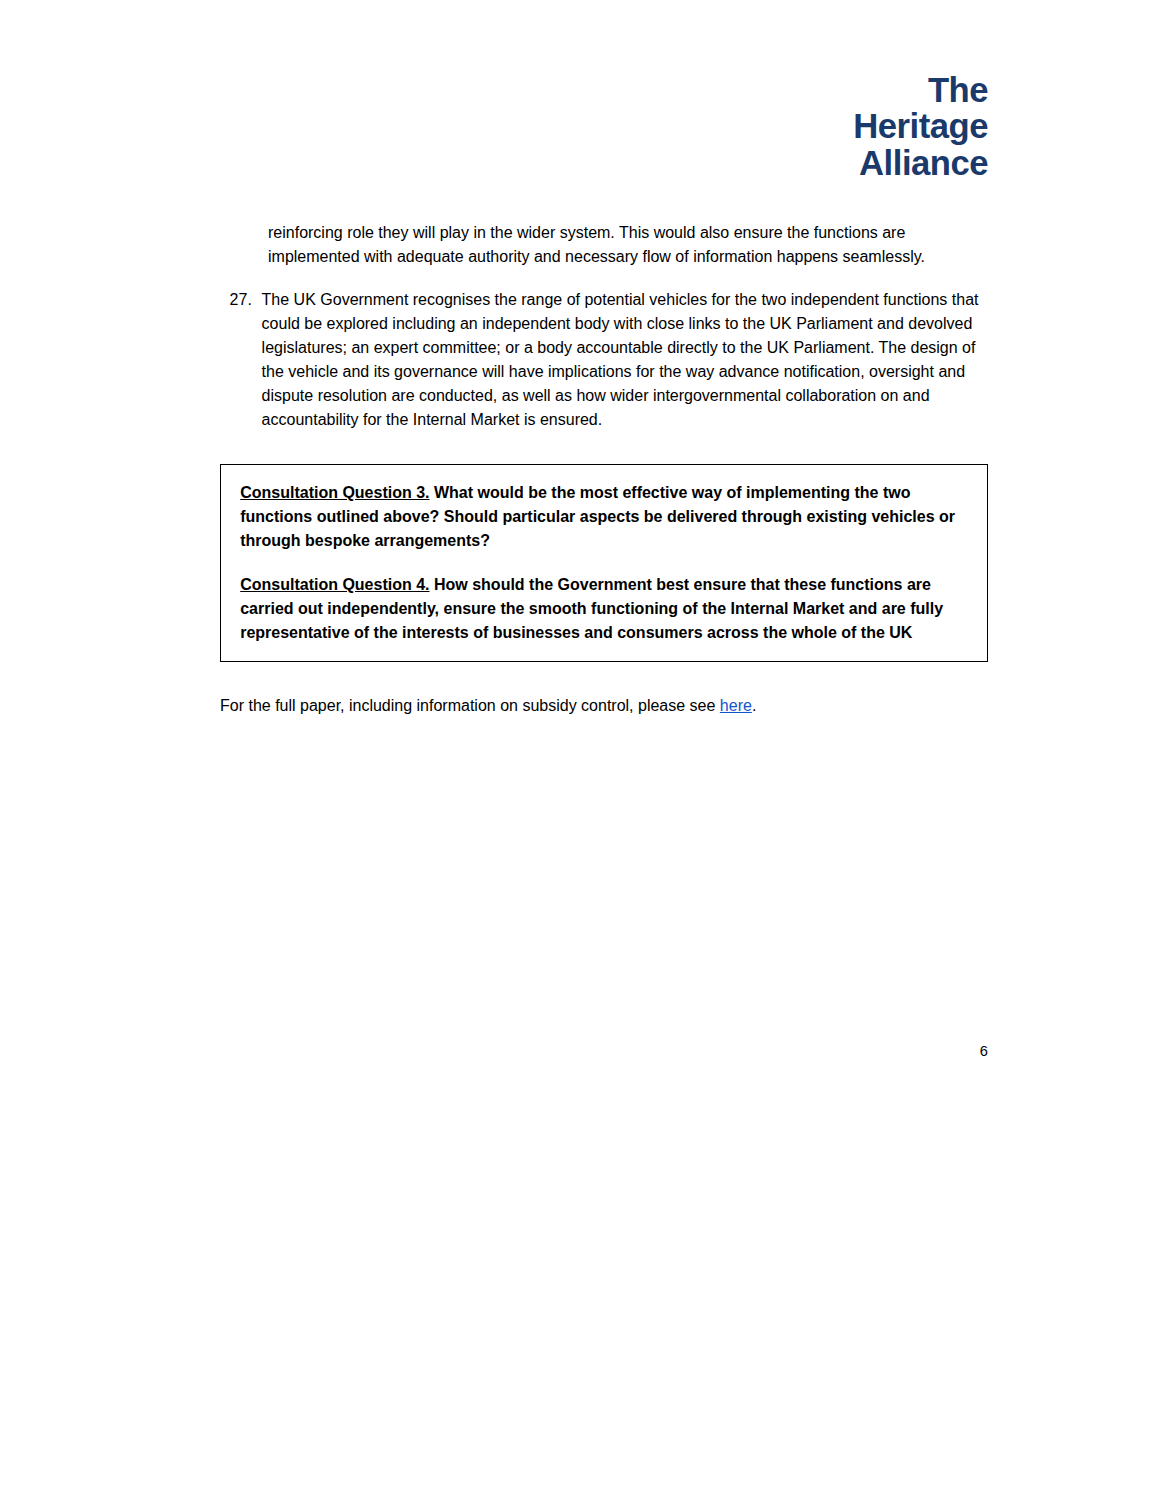The
Heritage
Alliance
reinforcing role they will play in the wider system. This would also ensure the functions are implemented with adequate authority and necessary flow of information happens seamlessly.
The UK Government recognises the range of potential vehicles for the two independent functions that could be explored including an independent body with close links to the UK Parliament and devolved legislatures; an expert committee; or a body accountable directly to the UK Parliament. The design of the vehicle and its governance will have implications for the way advance notification, oversight and dispute resolution are conducted, as well as how wider intergovernmental collaboration on and accountability for the Internal Market is ensured.
Consultation Question 3. What would be the most effective way of implementing the two functions outlined above? Should particular aspects be delivered through existing vehicles or through bespoke arrangements?
Consultation Question 4. How should the Government best ensure that these functions are carried out independently, ensure the smooth functioning of the Internal Market and are fully representative of the interests of businesses and consumers across the whole of the UK
For the full paper, including information on subsidy control, please see here.
6